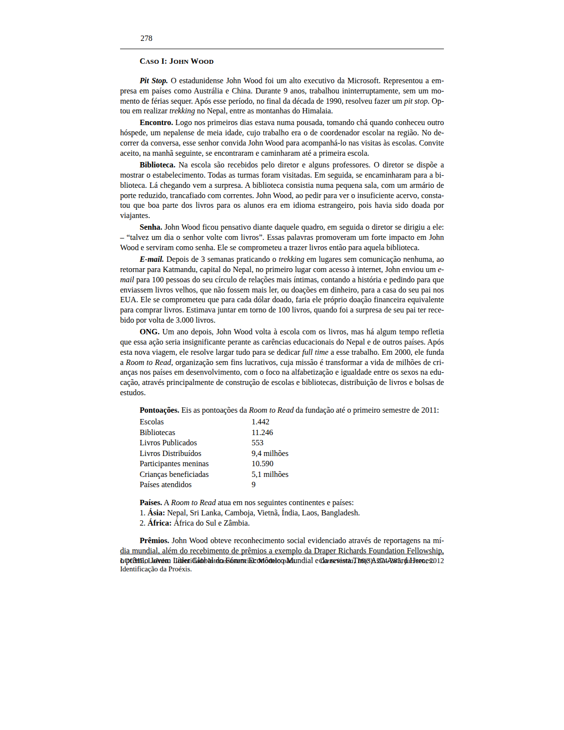278
CASO I: JOHN WOOD
Pit Stop. O estadunidense John Wood foi um alto executivo da Microsoft. Representou a empresa em países como Austrália e China. Durante 9 anos, trabalhou ininterruptamente, sem um momento de férias sequer. Após esse período, no final da década de 1990, resolveu fazer um pit stop. Optou em realizar trekking no Nepal, entre as montanhas do Himalaia.
Encontro. Logo nos primeiros dias estava numa pousada, tomando chá quando conheceu outro hóspede, um nepalense de meia idade, cujo trabalho era o de coordenador escolar na região. No decorrer da conversa, esse senhor convida John Wood para acompanhá-lo nas visitas às escolas. Convite aceito, na manhã seguinte, se encontraram e caminharam até a primeira escola.
Biblioteca. Na escola são recebidos pelo diretor e alguns professores. O diretor se dispõe a mostrar o estabelecimento. Todas as turmas foram visitadas. Em seguida, se encaminharam para a biblioteca. Lá chegando vem a surpresa. A biblioteca consistia numa pequena sala, com um armário de porte reduzido, trancafiado com correntes. John Wood, ao pedir para ver o insuficiente acervo, constatou que boa parte dos livros para os alunos era em idioma estrangeiro, pois havia sido doada por viajantes.
Senha. John Wood ficou pensativo diante daquele quadro, em seguida o diretor se dirigiu a ele: – “talvez um dia o senhor volte com livros”. Essas palavras promoveram um forte impacto em John Wood e serviram como senha. Ele se comprometeu a trazer livros então para aquela biblioteca.
E-mail. Depois de 3 semanas praticando o trekking em lugares sem comunicação nenhuma, ao retornar para Katmandu, capital do Nepal, no primeiro lugar com acesso à internet, John enviou um e-mail para 100 pessoas do seu círculo de relações mais íntimas, contando a história e pedindo para que enviassem livros velhos, que não fossem mais ler, ou doações em dinheiro, para a casa do seu pai nos EUA. Ele se comprometeu que para cada dólar doado, faria ele próprio doação financeira equivalente para comprar livros. Estimava juntar em torno de 100 livros, quando foi a surpresa de seu pai ter recebido por volta de 3.000 livros.
ONG. Um ano depois, John Wood volta à escola com os livros, mas há algum tempo refletia que essa ação seria insignificante perante as carências educacionais do Nepal e de outros países. Após esta nova viagem, ele resolve largar tudo para se dedicar full time a esse trabalho. Em 2000, ele funda a Room to Read, organização sem fins lucrativos, cuja missão é transformar a vida de milhões de crianças nos países em desenvolvimento, com o foco na alfabetização e igualdade entre os sexos na educação, através principalmente de construção de escolas e bibliotecas, distribuição de livros e bolsas de estudos.
Pontoações. Eis as pontoações da Room to Read da fundação até o primeiro semestre de 2011:
| Escolas | 1.442 |
| Bibliotecas | 11.246 |
| Livros Publicados | 553 |
| Livros Distribuídos | 9,4 milhões |
| Participantes meninas | 10.590 |
| Crianças beneficiadas | 5,1 milhões |
| Países atendidos | 9 |
Países. A Room to Read atua em nos seguintes continentes e países:
1. Ásia: Nepal, Sri Lanka, Camboja, Vietnã, Índia, Laos, Bangladesh.
2. África: África do Sul e Zâmbia.
Prêmios. John Wood obteve reconhecimento social evidenciado através de reportagens na mídia mundial, além do recebimento de prêmios a exemplo da Draper Richards Foundation Fellowship, o prêmio Jovem Líder Global do Fórum Econômico Mundial e da revista Time Asia Award Heroes.
LOCHE, Laênio. Identidade Interassistencial: Modelo para Identificação da Proéxis.
Conscientia, 16(3): 274-285, jul./set., 2012